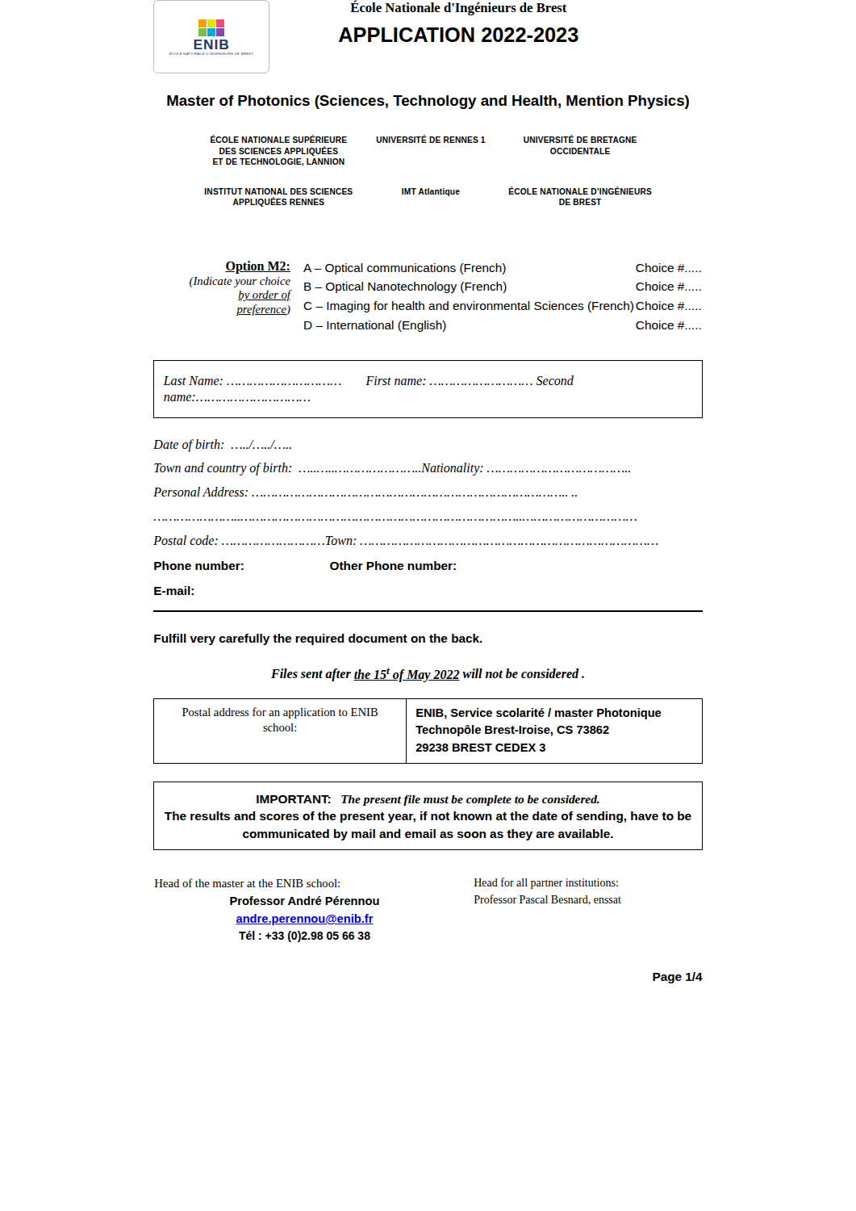ENIB
ÉCOLE NATIONALE D'INGÉNIEURS DE BREST
École Nationale d'Ingénieurs de Brest
APPLICATION 2022-2023
Master of Photonics (Sciences, Technology and Health, Mention Physics)
| ÉCOLE NATIONALE SUPÉRIEURE DES SCIENCES APPLIQUÉES ET DE TECHNOLOGIE, LANNION | UNIVERSITÉ DE RENNES 1 | UNIVERSITÉ DE BRETAGNE OCCIDENTALE |
| INSTITUT NATIONAL DES SCIENCES APPLIQUÉES RENNES | IMT Atlantique | ÉCOLE NATIONALE D’INGÉNIEURS DE BREST |
| Option M2: (Indicate your choice by order of preference ) | A – Optical communications (French) B – Optical Nanotechnology (French) C – Imaging for health and environmental Sciences (French) D – International (English) | Choice #..... Choice #..... Choice #..... Choice #..... |
Last Name: ………………………… First name: ……………………… Second name:…………………………
Date of birth: …../…../…..
Town and country of birth: …..…..………………….. Nationality: ………………………………..
Personal Address: ……………………………………………………………………….. ..
…………………..………………………………………………………………..…………………………
Postal code: ………………………Town: ……………………………………………………………………
Phone number: Other Phone number:
E-mail:
Fulfill very carefully the required document on the back.
Files sent after the 15t of May 2022 will not be considered .
| Postal address for an application to ENIB school: | ENIB, Service scolarité / master Photonique Technopôle Brest-Iroise, CS 73862 29238 BREST CEDEX 3 |
IMPORTANT: The present file must be complete to be considered.
The results and scores of the present year, if not known at the date of sending, have to be communicated by mail and email as soon as they are available.
| Head of the master at the ENIB school: Professor André Pérennou andre.perennou@enib.fr Tél : +33 (0)2.98 05 66 38 | Head for all partner institutions: Professor Pascal Besnard, enssat |
Page 1/4